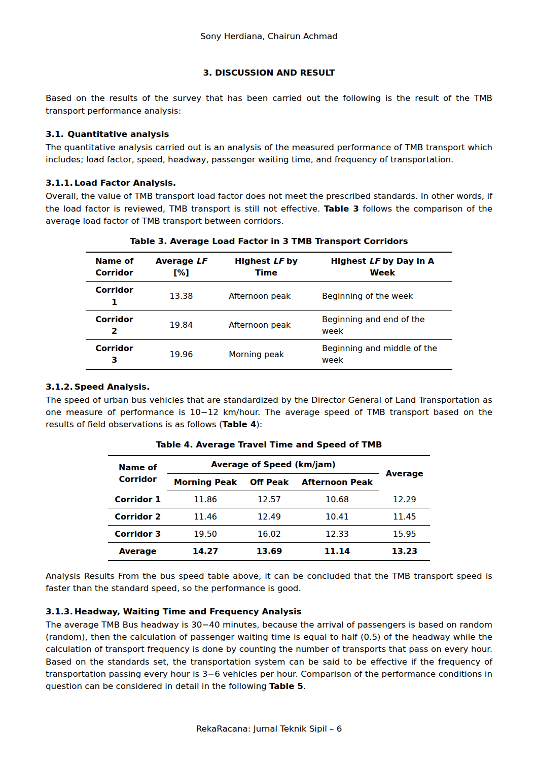Sony Herdiana, Chairun Achmad
3. DISCUSSION AND RESULT
Based on the results of the survey that has been carried out the following is the result of the TMB transport performance analysis:
3.1. Quantitative analysis
The quantitative analysis carried out is an analysis of the measured performance of TMB transport which includes; load factor, speed, headway, passenger waiting time, and frequency of transportation.
3.1.1. Load Factor Analysis.
Overall, the value of TMB transport load factor does not meet the prescribed standards. In other words, if the load factor is reviewed, TMB transport is still not effective. Table 3 follows the comparison of the average load factor of TMB transport between corridors.
Table 3. Average Load Factor in 3 TMB Transport Corridors
| Name of Corridor | Average LF [%] | Highest LF by Time | Highest LF by Day in A Week |
| --- | --- | --- | --- |
| Corridor 1 | 13.38 | Afternoon peak | Beginning of the week |
| Corridor 2 | 19.84 | Afternoon peak | Beginning and end of the week |
| Corridor 3 | 19.96 | Morning peak | Beginning and middle of the week |
3.1.2. Speed Analysis.
The speed of urban bus vehicles that are standardized by the Director General of Land Transportation as one measure of performance is 10−12 km/hour. The average speed of TMB transport based on the results of field observations is as follows (Table 4):
Table 4. Average Travel Time and Speed of TMB
| Name of Corridor | Average of Speed (km/jam) | Average |
| --- | --- | --- |
| Morning Peak | Off Peak | Afternoon Peak |
| Corridor 1 | 11.86 | 12.57 | 10.68 | 12.29 |
| Corridor 2 | 11.46 | 12.49 | 10.41 | 11.45 |
| Corridor 3 | 19.50 | 16.02 | 12.33 | 15.95 |
| Average | 14.27 | 13.69 | 11.14 | 13.23 |
Analysis Results From the bus speed table above, it can be concluded that the TMB transport speed is faster than the standard speed, so the performance is good.
3.1.3. Headway, Waiting Time and Frequency Analysis
The average TMB Bus headway is 30−40 minutes, because the arrival of passengers is based on random (random), then the calculation of passenger waiting time is equal to half (0.5) of the headway while the calculation of transport frequency is done by counting the number of transports that pass on every hour. Based on the standards set, the transportation system can be said to be effective if the frequency of transportation passing every hour is 3−6 vehicles per hour. Comparison of the performance conditions in question can be considered in detail in the following Table 5.
RekaRacana: Jurnal Teknik Sipil – 6